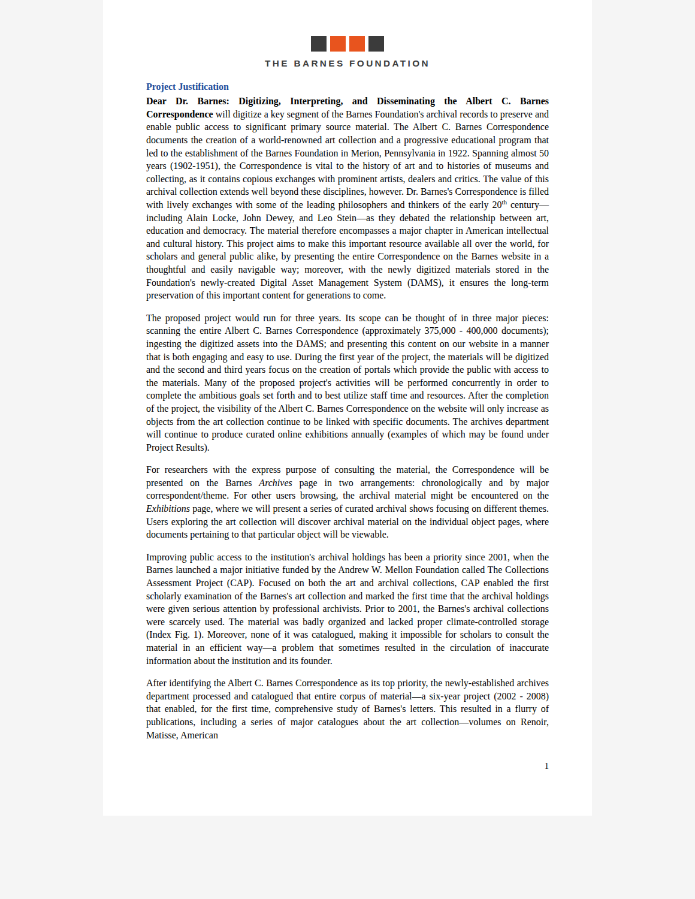THE BARNES FOUNDATION
Project Justification
Dear Dr. Barnes: Digitizing, Interpreting, and Disseminating the Albert C. Barnes Correspondence will digitize a key segment of the Barnes Foundation's archival records to preserve and enable public access to significant primary source material. The Albert C. Barnes Correspondence documents the creation of a world-renowned art collection and a progressive educational program that led to the establishment of the Barnes Foundation in Merion, Pennsylvania in 1922. Spanning almost 50 years (1902-1951), the Correspondence is vital to the history of art and to histories of museums and collecting, as it contains copious exchanges with prominent artists, dealers and critics. The value of this archival collection extends well beyond these disciplines, however. Dr. Barnes's Correspondence is filled with lively exchanges with some of the leading philosophers and thinkers of the early 20th century—including Alain Locke, John Dewey, and Leo Stein—as they debated the relationship between art, education and democracy. The material therefore encompasses a major chapter in American intellectual and cultural history. This project aims to make this important resource available all over the world, for scholars and general public alike, by presenting the entire Correspondence on the Barnes website in a thoughtful and easily navigable way; moreover, with the newly digitized materials stored in the Foundation's newly-created Digital Asset Management System (DAMS), it ensures the long-term preservation of this important content for generations to come.
The proposed project would run for three years. Its scope can be thought of in three major pieces: scanning the entire Albert C. Barnes Correspondence (approximately 375,000 - 400,000 documents); ingesting the digitized assets into the DAMS; and presenting this content on our website in a manner that is both engaging and easy to use. During the first year of the project, the materials will be digitized and the second and third years focus on the creation of portals which provide the public with access to the materials. Many of the proposed project's activities will be performed concurrently in order to complete the ambitious goals set forth and to best utilize staff time and resources. After the completion of the project, the visibility of the Albert C. Barnes Correspondence on the website will only increase as objects from the art collection continue to be linked with specific documents. The archives department will continue to produce curated online exhibitions annually (examples of which may be found under Project Results).
For researchers with the express purpose of consulting the material, the Correspondence will be presented on the Barnes Archives page in two arrangements: chronologically and by major correspondent/theme. For other users browsing, the archival material might be encountered on the Exhibitions page, where we will present a series of curated archival shows focusing on different themes. Users exploring the art collection will discover archival material on the individual object pages, where documents pertaining to that particular object will be viewable.
Improving public access to the institution's archival holdings has been a priority since 2001, when the Barnes launched a major initiative funded by the Andrew W. Mellon Foundation called The Collections Assessment Project (CAP). Focused on both the art and archival collections, CAP enabled the first scholarly examination of the Barnes's art collection and marked the first time that the archival holdings were given serious attention by professional archivists. Prior to 2001, the Barnes's archival collections were scarcely used. The material was badly organized and lacked proper climate-controlled storage (Index Fig. 1). Moreover, none of it was catalogued, making it impossible for scholars to consult the material in an efficient way—a problem that sometimes resulted in the circulation of inaccurate information about the institution and its founder.
After identifying the Albert C. Barnes Correspondence as its top priority, the newly-established archives department processed and catalogued that entire corpus of material—a six-year project (2002 - 2008) that enabled, for the first time, comprehensive study of Barnes's letters. This resulted in a flurry of publications, including a series of major catalogues about the art collection—volumes on Renoir, Matisse, American
1